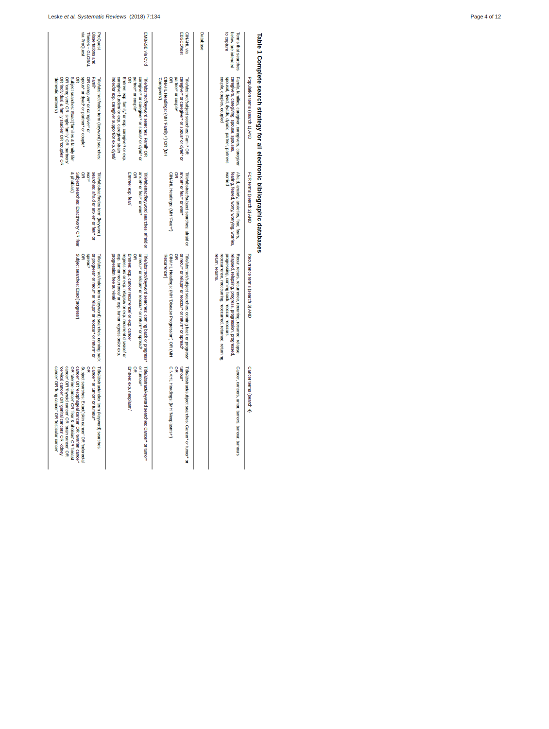Leske et al. Systematic Reviews (2018) 7:134
Page 4 of 12
Table 1 Complete search strategy for all electronic bibliographic databases
| | Population terms (search 1) AND | FCR terms (search 2) AND | Recurrence terms (search 3) AND | Cancer terms (search 4) |
| --- | --- | --- | --- | --- |
| Terms that searches below are intended to capture | Family, families, caregiver, caregivers, caregiver, caregivers, caregiving, spouse, spouses, spousal, dyad, dyads, dyadic, partner, partners, couple, couples, coupled | Afraid, anxiety, anxieties, fear, fears, fearing, feared, worry, worrying, worries, worried | Recur, recurs, recurrence, recurring, recurred, relapse, relapsed, relapsing, progress, progression, progressed, progressing, coming back, reoccur, reoccurs, reoccurrence, reoccurring, reoccurred, returned, returning, return, returns. | Cancer, cancers, umor, tumors, tumour, tumours |
| Database | | | | |
| CINAHL via EBSCOhost | Title/abstract/subject searches: Famil* OR caregiver* or caregiver* or spous* or dyad* or partner* or couple* OR CINAHL Headings: (MH 'Family+') OR (MH 'Caregivers') | Title/abstract/subject searches: afraid or anxiet* or fear* or worr* OR CINAHL Headings: (MH 'Fear+') | Title/abstract/subject searches: coming back or progress* or recur* or relaps* or reoccur* or return* or spread* OR CINAHL Headings: (MH 'Disease Progression') OR (MH 'Recurrence') | Title/abstract/subject searches: Cancer* or tumor* or tumour* OR CINAHL Headings: (MH 'Neoplasms+') |
| EMBASE via Ovid | Title/abstract/keyword searches: Famil* OR caregiver* or caregiver* or spous* or dyad* or partner* or couple* OR Emtree: exp. family/ or exp. caregiver/ or exp. caregiver burden/ or exp. caregiver strain index/or exp. caregiver support/or exp. dyad/ | Title/abstract/keyword searches: afraid or anxiet* or fear* or worr* OR Emtree: exp. fear/ | Title/abstract/keyword searches: coming back or progress* or recur* or relaps* or reoccur* or return* or spread* OR Emtree: exp. cancer recurrence/ or exp. cancer regression/ or exp. relapse/ or exp. recurrent disease/ or exp. tumor recurrence/ or exp. tumor regression/or exp. progression free survival/ | Title/abstract/keyword searches: Cancer* or tumor* or tumour* OR Emtree: exp. neoplasm/ |
| ProQuest Dissertations and Theses – GLOBAL via ProQuest | Title/abstract/index term (keyword) searches: Famil* OR caregiver* or caregiver* or spous* or dyad* or partner* or couple* OR Subject searches: Exact('families & family life' OR 'caregivers' OR 'single family' OR 'partners' OR 'individual & family studies' OR 'couples' OR 'domestic partners') | Title/abstract/index term (keyword) searches: afraid or anxiet* or fear* or worr* OR Subject searches: Exact('worry' OR 'fear & phobias') | Title/abstract/index term (keyword) searches: coming back or progress* or recur* or relaps* or reoccur* or return* or spread* OR Subject searches: Exact('progress') | Title/abstract/index term (keyword) searches: Cancer* or tumor* or tumour* OR Subject searches: Exact('skin cancer' OR 'colorectal cancer' OR 'esophageal cancer' OR 'ovarian cancer' OR 'uterine cancer' OR 'fear & phobias' OR 'breast cancer' OR 'thyroid cancer' OR 'brain cancer' OR 'cervical cancer' OR 'genital cancers' OR 'kidney cancer' OR 'lung cancer' OR 'testicular cancer' |